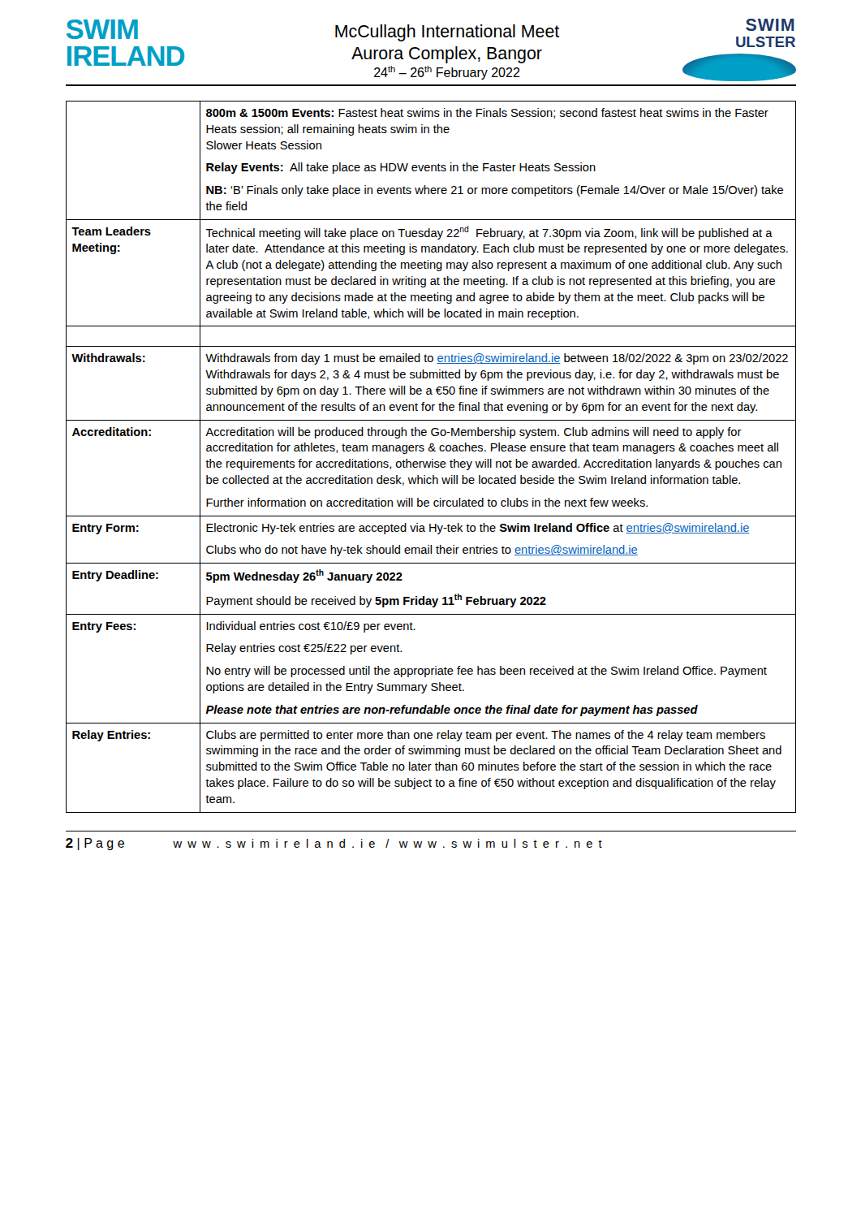SWIM IRELAND
McCullagh International Meet
Aurora Complex, Bangor
24th – 26th February 2022
SWIM
ULSTER
| | 800m & 1500m Events: Fastest heat swims in the Finals Session; second fastest heat swims in the Faster Heats session; all remaining heats swim in the Slower Heats Session Relay Events: All take place as HDW events in the Faster Heats Session NB: ‘B’ Finals only take place in events where 21 or more competitors (Female 14/Over or Male 15/Over) take the field |
| Team Leaders Meeting: | Technical meeting will take place on Tuesday 22 nd February, at 7.30pm via Zoom, link will be published at a later date. Attendance at this meeting is mandatory. Each club must be represented by one or more delegates. A club (not a delegate) attending the meeting may also represent a maximum of one additional club. Any such representation must be declared in writing at the meeting. If a club is not represented at this briefing, you are agreeing to any decisions made at the meeting and agree to abide by them at the meet. Club packs will be available at Swim Ireland table, which will be located in main reception. |
| Withdrawals: | Withdrawals from day 1 must be emailed to entries@swimireland.ie between 18/02/2022 & 3pm on 23/02/2022 Withdrawals for days 2, 3 & 4 must be submitted by 6pm the previous day, i.e. for day 2, withdrawals must be submitted by 6pm on day 1. There will be a €50 fine if swimmers are not withdrawn within 30 minutes of the announcement of the results of an event for the final that evening or by 6pm for an event for the next day. |
| Accreditation: | Accreditation will be produced through the Go-Membership system. Club admins will need to apply for accreditation for athletes, team managers & coaches. Please ensure that team managers & coaches meet all the requirements for accreditations, otherwise they will not be awarded. Accreditation lanyards & pouches can be collected at the accreditation desk, which will be located beside the Swim Ireland information table. Further information on accreditation will be circulated to clubs in the next few weeks. |
| Entry Form: | Electronic Hy-tek entries are accepted via Hy-tek to the Swim Ireland Office at entries@swimireland.ie Clubs who do not have hy-tek should email their entries to entries@swimireland.ie |
| Entry Deadline: | 5pm Wednesday 26 th January 2022 Payment should be received by 5pm Friday 11 th February 2022 |
| Entry Fees: | Individual entries cost €10/£9 per event. Relay entries cost €25/£22 per event. No entry will be processed until the appropriate fee has been received at the Swim Ireland Office. Payment options are detailed in the Entry Summary Sheet. Please note that entries are non-refundable once the final date for payment has passed |
| Relay Entries: | Clubs are permitted to enter more than one relay team per event. The names of the 4 relay team members swimming in the race and the order of swimming must be declared on the official Team Declaration Sheet and submitted to the Swim Office Table no later than 60 minutes before the start of the session in which the race takes place. Failure to do so will be subject to a fine of €50 without exception and disqualification of the relay team. |
2 | P a g e
w w w . s w i m i r e l a n d . i e / w w w . s w i m u l s t e r . n e t